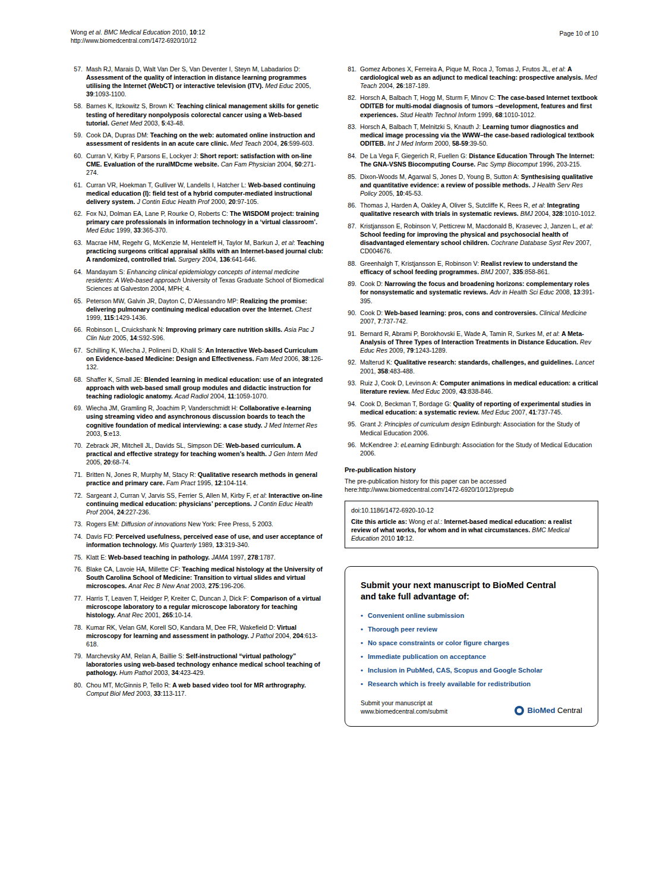Wong et al. BMC Medical Education 2010, 10:12
http://www.biomedcentral.com/1472-6920/10/12
Page 10 of 10
57. Mash RJ, Marais D, Walt Van Der S, Van Deventer I, Steyn M, Labadarios D: Assessment of the quality of interaction in distance learning programmes utilising the Internet (WebCT) or interactive television (ITV). Med Educ 2005, 39:1093-1100.
58. Barnes K, Itzkowitz S, Brown K: Teaching clinical management skills for genetic testing of hereditary nonpolyposis colorectal cancer using a Web-based tutorial. Genet Med 2003, 5:43-48.
59. Cook DA, Dupras DM: Teaching on the web: automated online instruction and assessment of residents in an acute care clinic. Med Teach 2004, 26:599-603.
60. Curran V, Kirby F, Parsons E, Lockyer J: Short report: satisfaction with on-line CME. Evaluation of the ruralMDcme website. Can Fam Physician 2004, 50:271-274.
61. Curran VR, Hoekman T, Gulliver W, Landells I, Hatcher L: Web-based continuing medical education (I): field test of a hybrid computer-mediated instructional delivery system. J Contin Educ Health Prof 2000, 20:97-105.
62. Fox NJ, Dolman EA, Lane P, Rourke O, Roberts C: The WISDOM project: training primary care professionals in information technology in a ‘virtual classroom’. Med Educ 1999, 33:365-370.
63. Macrae HM, Regehr G, McKenzie M, Henteleff H, Taylor M, Barkun J, et al: Teaching practicing surgeons critical appraisal skills with an Internet-based journal club: A randomized, controlled trial. Surgery 2004, 136:641-646.
64. Mandayam S: Enhancing clinical epidemiology concepts of internal medicine residents: A Web-based approach University of Texas Graduate School of Biomedical Sciences at Galveston 2004, MPH; 4.
65. Peterson MW, Galvin JR, Dayton C, D’Alessandro MP: Realizing the promise: delivering pulmonary continuing medical education over the Internet. Chest 1999, 115:1429-1436.
66. Robinson L, Cruickshank N: Improving primary care nutrition skills. Asia Pac J Clin Nutr 2005, 14:S92-S96.
67. Schilling K, Wiecha J, Polineni D, Khalil S: An Interactive Web-based Curriculum on Evidence-based Medicine: Design and Effectiveness. Fam Med 2006, 38:126-132.
68. Shaffer K, Small JE: Blended learning in medical education: use of an integrated approach with web-based small group modules and didactic instruction for teaching radiologic anatomy. Acad Radiol 2004, 11:1059-1070.
69. Wiecha JM, Gramling R, Joachim P, Vanderschmidt H: Collaborative e-learning using streaming video and asynchronous discussion boards to teach the cognitive foundation of medical interviewing: a case study. J Med Internet Res 2003, 5:e13.
70. Zebrack JR, Mitchell JL, Davids SL, Simpson DE: Web-based curriculum. A practical and effective strategy for teaching women’s health. J Gen Intern Med 2005, 20:68-74.
71. Britten N, Jones R, Murphy M, Stacy R: Qualitative research methods in general practice and primary care. Fam Pract 1995, 12:104-114.
72. Sargeant J, Curran V, Jarvis SS, Ferrier S, Allen M, Kirby F, et al: Interactive on-line continuing medical education: physicians’ perceptions. J Contin Educ Health Prof 2004, 24:227-236.
73. Rogers EM: Diffusion of innovations New York: Free Press, 5 2003.
74. Davis FD: Perceived usefulness, perceived ease of use, and user acceptance of information technology. Mis Quarterly 1989, 13:319-340.
75. Klatt E: Web-based teaching in pathology. JAMA 1997, 278:1787.
76. Blake CA, Lavoie HA, Millette CF: Teaching medical histology at the University of South Carolina School of Medicine: Transition to virtual slides and virtual microscopes. Anat Rec B New Anat 2003, 275:196-206.
77. Harris T, Leaven T, Heidger P, Kreiter C, Duncan J, Dick F: Comparison of a virtual microscope laboratory to a regular microscope laboratory for teaching histology. Anat Rec 2001, 265:10-14.
78. Kumar RK, Velan GM, Korell SO, Kandara M, Dee FR, Wakefield D: Virtual microscopy for learning and assessment in pathology. J Pathol 2004, 204:613-618.
79. Marchevsky AM, Relan A, Baillie S: Self-instructional “virtual pathology” laboratories using web-based technology enhance medical school teaching of pathology. Hum Pathol 2003, 34:423-429.
80. Chou MT, McGinnis P, Tello R: A web based video tool for MR arthrography. Comput Biol Med 2003, 33:113-117.
81. Gomez Arbones X, Ferreira A, Pique M, Roca J, Tomas J, Frutos JL, et al: A cardiological web as an adjunct to medical teaching: prospective analysis. Med Teach 2004, 26:187-189.
82. Horsch A, Balbach T, Hogg M, Sturm F, Minov C: The case-based Internet textbook ODITEB for multi-modal diagnosis of tumors –development, features and first experiences. Stud Health Technol Inform 1999, 68:1010-1012.
83. Horsch A, Balbach T, Melnitzki S, Knauth J: Learning tumor diagnostics and medical image processing via the WWW–the case-based radiological textbook ODITEB. Int J Med Inform 2000, 58-59:39-50.
84. De La Vega F, Giegerich R, Fuellen G: Distance Education Through The Internet: The GNA-VSNS Biocomputing Course. Pac Symp Biocomput 1996, 203-215.
85. Dixon-Woods M, Agarwal S, Jones D, Young B, Sutton A: Synthesising qualitative and quantitative evidence: a review of possible methods. J Health Serv Res Policy 2005, 10:45-53.
86. Thomas J, Harden A, Oakley A, Oliver S, Sutcliffe K, Rees R, et al: Integrating qualitative research with trials in systematic reviews. BMJ 2004, 328:1010-1012.
87. Kristjansson E, Robinson V, Petticrew M, Macdonald B, Krasevec J, Janzen L, et al: School feeding for improving the physical and psychosocial health of disadvantaged elementary school children. Cochrane Database Syst Rev 2007, CD004676.
88. Greenhalgh T, Kristjansson E, Robinson V: Realist review to understand the efficacy of school feeding programmes. BMJ 2007, 335:858-861.
89. Cook D: Narrowing the focus and broadening horizons: complementary roles for nonsystematic and systematic reviews. Adv in Health Sci Educ 2008, 13:391-395.
90. Cook D: Web-based learning: pros, cons and controversies. Clinical Medicine 2007, 7:737-742.
91. Bernard R, Abrami P, Borokhovski E, Wade A, Tamin R, Surkes M, et al: A Meta-Analysis of Three Types of Interaction Treatments in Distance Education. Rev Educ Res 2009, 79:1243-1289.
92. Malterud K: Qualitative research: standards, challenges, and guidelines. Lancet 2001, 358:483-488.
93. Ruiz J, Cook D, Levinson A: Computer animations in medical education: a critical literature review. Med Educ 2009, 43:838-846.
94. Cook D, Beckman T, Bordage G: Quality of reporting of experimental studies in medical education: a systematic review. Med Educ 2007, 41:737-745.
95. Grant J: Principles of curriculum design Edinburgh: Association for the Study of Medical Education 2006.
96. McKendree J: eLearning Edinburgh: Association for the Study of Medical Education 2006.
Pre-publication history
The pre-publication history for this paper can be accessed here:http://www.biomedcentral.com/1472-6920/10/12/prepub
doi:10.1186/1472-6920-10-12
Cite this article as: Wong et al.: Internet-based medical education: a realist review of what works, for whom and in what circumstances. BMC Medical Education 2010 10:12.
Submit your next manuscript to BioMed Central
and take full advantage of:
Convenient online submission
Thorough peer review
No space constraints or color figure charges
Immediate publication on acceptance
Inclusion in PubMed, CAS, Scopus and Google Scholar
Research which is freely available for redistribution
Submit your manuscript at
www.biomedcentral.com/submit
BioMed Central